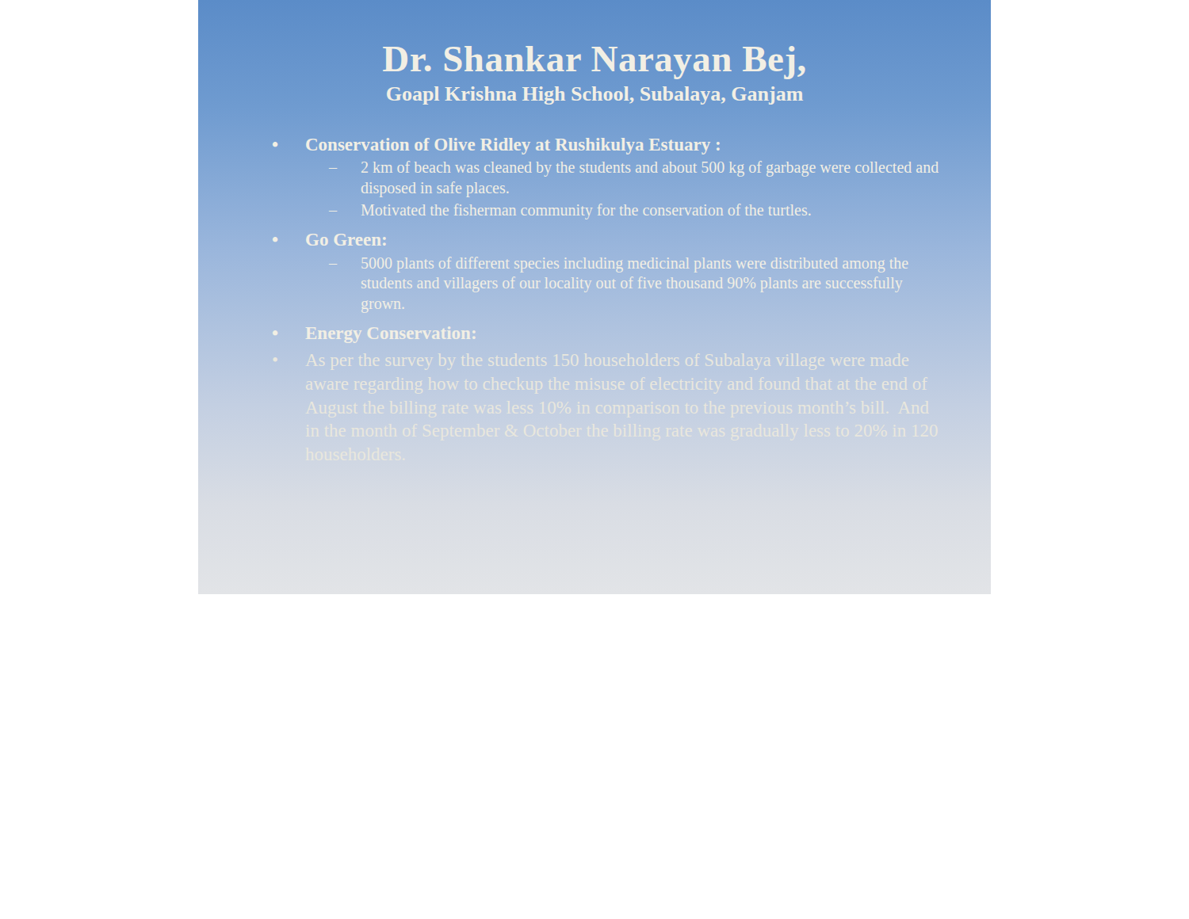Dr. Shankar Narayan Bej,
Goapl Krishna High School, Subalaya, Ganjam
Conservation of Olive Ridley at Rushikulya Estuary :
2 km of beach was cleaned by the students and about 500 kg of garbage were collected and disposed in safe places.
Motivated the fisherman community for the conservation of the turtles.
Go Green:
5000 plants of different species including medicinal plants were distributed among the students and villagers of our locality out of five thousand 90% plants are successfully grown.
Energy Conservation:
As per the survey by the students 150 householders of Subalaya village were made aware regarding how to checkup the misuse of electricity and found that at the end of August the billing rate was less 10% in comparison to the previous month’s bill. And in the month of September & October the billing rate was gradually less to 20% in 120 householders.